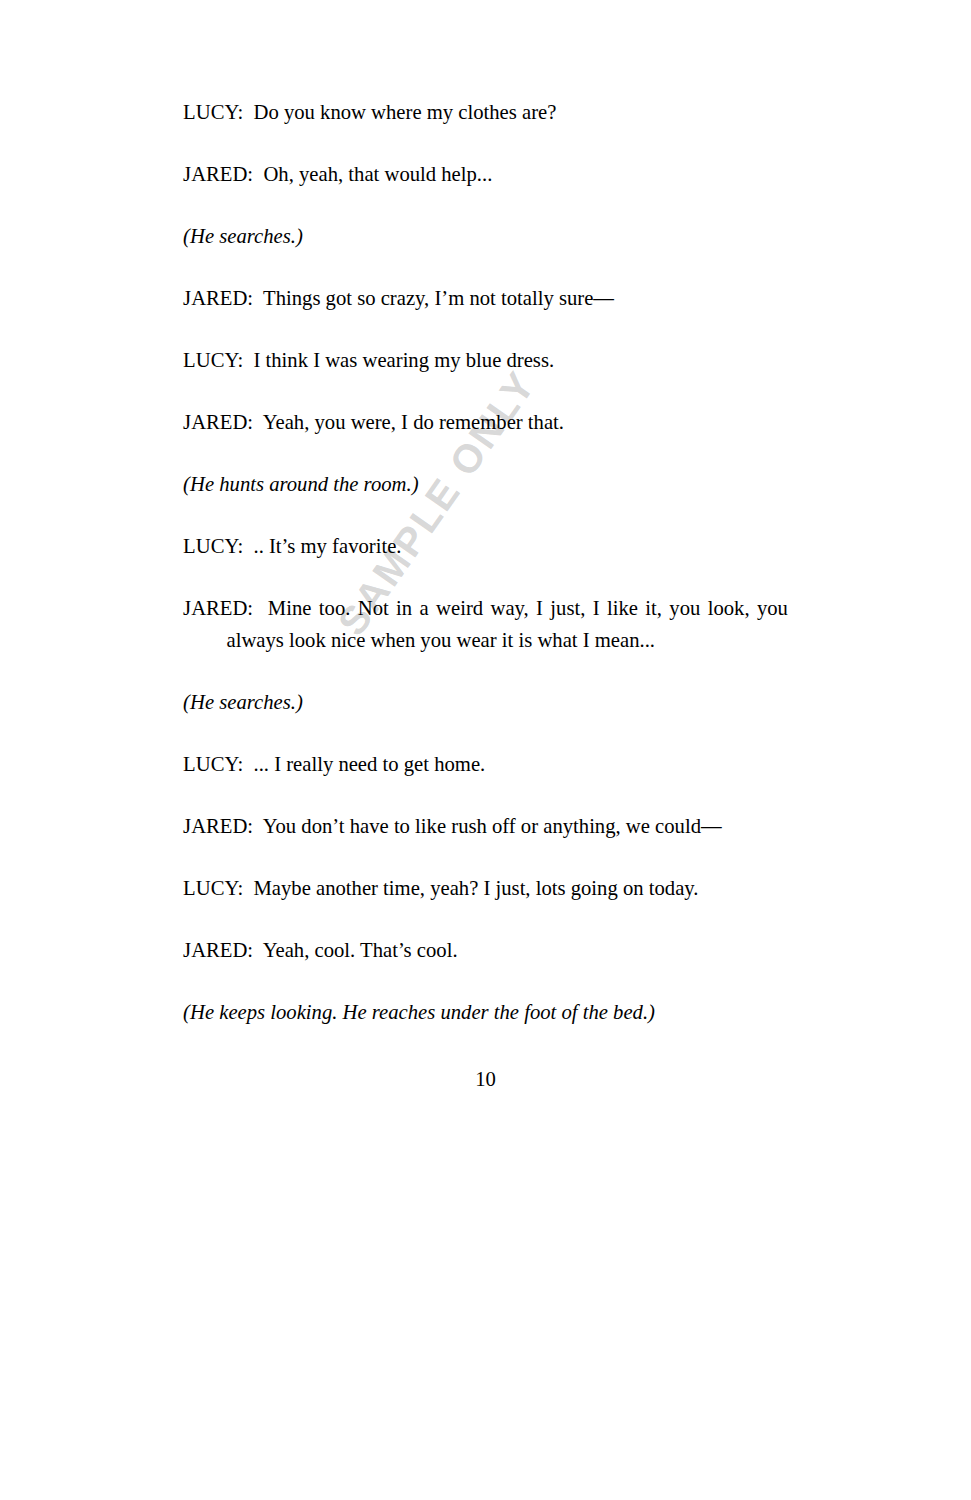SAMPLE ONLY
LUCY: Do you know where my clothes are?
JARED: Oh, yeah, that would help...
(He searches.)
JARED: Things got so crazy, I’m not totally sure—
LUCY: I think I was wearing my blue dress.
JARED: Yeah, you were, I do remember that.
(He hunts around the room.)
LUCY: .. It’s my favorite.
JARED: Mine too. Not in a weird way, I just, I like it, you look, you always look nice when you wear it is what I mean...
(He searches.)
LUCY: ... I really need to get home.
JARED: You don’t have to like rush off or anything, we could—
LUCY: Maybe another time, yeah? I just, lots going on today.
JARED: Yeah, cool. That’s cool.
(He keeps looking. He reaches under the foot of the bed.)
10